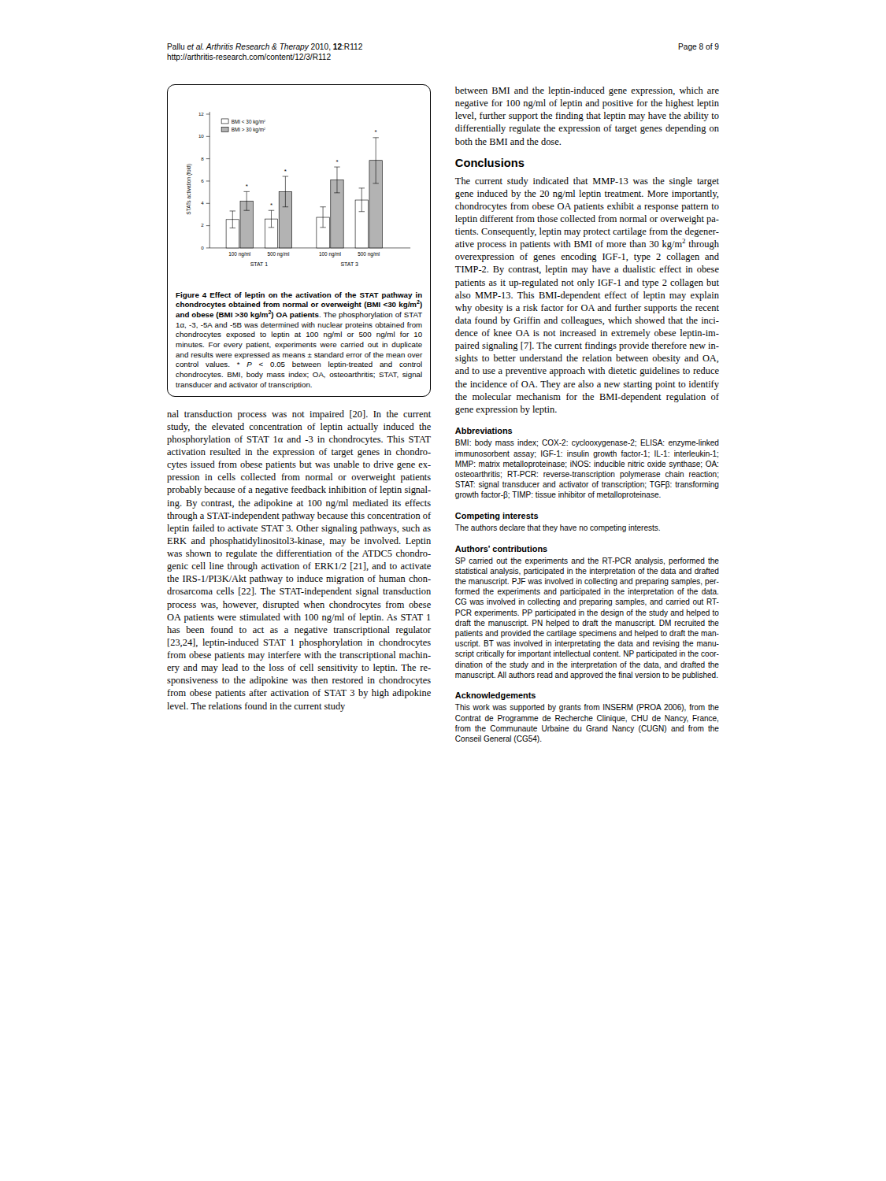Pallu et al. Arthritis Research & Therapy 2010, 12:R112
http://arthritis-research.com/content/12/3/R112
Page 8 of 9
0 2 4 6 8 10 12 STATs activation (fold) BMI < 30 kg/m2 BMI > 30 kg/m2 * * * * * 100 ng/ml 500 ng/ml 100 ng/ml 500 ng/ml STAT 1 STAT 3
Figure 4 Effect of leptin on the activation of the STAT pathway in chondrocytes obtained from normal or overweight (BMI <30 kg/m2) and obese (BMI >30 kg/m2) OA patients. The phosphorylation of STAT 1α, -3, -5A and -5B was determined with nuclear proteins obtained from chondrocytes exposed to leptin at 100 ng/ml or 500 ng/ml for 10 minutes. For every patient, experiments were carried out in duplicate and results were expressed as means ± standard error of the mean over control values. * P < 0.05 between leptin-treated and control chondrocytes. BMI, body mass index; OA, osteoarthritis; STAT, signal transducer and activator of transcription.
nal transduction process was not impaired [20]. In the current study, the elevated concentration of leptin actually induced the phosphorylation of STAT 1α and -3 in chondrocytes. This STAT activation resulted in the expression of target genes in chondrocytes issued from obese patients but was unable to drive gene expression in cells collected from normal or overweight patients probably because of a negative feedback inhibition of leptin signaling. By contrast, the adipokine at 100 ng/ml mediated its effects through a STAT-independent pathway because this concentration of leptin failed to activate STAT 3. Other signaling pathways, such as ERK and phosphatidylinositol3-kinase, may be involved. Leptin was shown to regulate the differentiation of the ATDC5 chondrogenic cell line through activation of ERK1/2 [21], and to activate the IRS-1/PI3K/Akt pathway to induce migration of human chondrosarcoma cells [22]. The STAT-independent signal transduction process was, however, disrupted when chondrocytes from obese OA patients were stimulated with 100 ng/ml of leptin. As STAT 1 has been found to act as a negative transcriptional regulator [23,24], leptin-induced STAT 1 phosphorylation in chondrocytes from obese patients may interfere with the transcriptional machinery and may lead to the loss of cell sensitivity to leptin. The responsiveness to the adipokine was then restored in chondrocytes from obese patients after activation of STAT 3 by high adipokine level. The relations found in the current study
between BMI and the leptin-induced gene expression, which are negative for 100 ng/ml of leptin and positive for the highest leptin level, further support the finding that leptin may have the ability to differentially regulate the expression of target genes depending on both the BMI and the dose.
Conclusions
The current study indicated that MMP-13 was the single target gene induced by the 20 ng/ml leptin treatment. More importantly, chondrocytes from obese OA patients exhibit a response pattern to leptin different from those collected from normal or overweight patients. Consequently, leptin may protect cartilage from the degenerative process in patients with BMI of more than 30 kg/m2 through overexpression of genes encoding IGF-1, type 2 collagen and TIMP-2. By contrast, leptin may have a dualistic effect in obese patients as it up-regulated not only IGF-1 and type 2 collagen but also MMP-13. This BMI-dependent effect of leptin may explain why obesity is a risk factor for OA and further supports the recent data found by Griffin and colleagues, which showed that the incidence of knee OA is not increased in extremely obese leptin-impaired signaling [7]. The current findings provide therefore new insights to better understand the relation between obesity and OA, and to use a preventive approach with dietetic guidelines to reduce the incidence of OA. They are also a new starting point to identify the molecular mechanism for the BMI-dependent regulation of gene expression by leptin.
Abbreviations
BMI: body mass index; COX-2: cyclooxygenase-2; ELISA: enzyme-linked immunosorbent assay; IGF-1: insulin growth factor-1; IL-1: interleukin-1; MMP: matrix metalloproteinase; iNOS: inducible nitric oxide synthase; OA: osteoarthritis; RT-PCR: reverse-transcription polymerase chain reaction; STAT: signal transducer and activator of transcription; TGFβ: transforming growth factor-β; TIMP: tissue inhibitor of metalloproteinase.
Competing interests
The authors declare that they have no competing interests.
Authors' contributions
SP carried out the experiments and the RT-PCR analysis, performed the statistical analysis, participated in the interpretation of the data and drafted the manuscript. PJF was involved in collecting and preparing samples, performed the experiments and participated in the interpretation of the data. CG was involved in collecting and preparing samples, and carried out RT-PCR experiments. PP participated in the design of the study and helped to draft the manuscript. PN helped to draft the manuscript. DM recruited the patients and provided the cartilage specimens and helped to draft the manuscript. BT was involved in interpretating the data and revising the manuscript critically for important intellectual content. NP participated in the coordination of the study and in the interpretation of the data, and drafted the manuscript. All authors read and approved the final version to be published.
Acknowledgements
This work was supported by grants from INSERM (PROA 2006), from the Contrat de Programme de Recherche Clinique, CHU de Nancy, France, from the Communaute Urbaine du Grand Nancy (CUGN) and from the Conseil General (CG54).